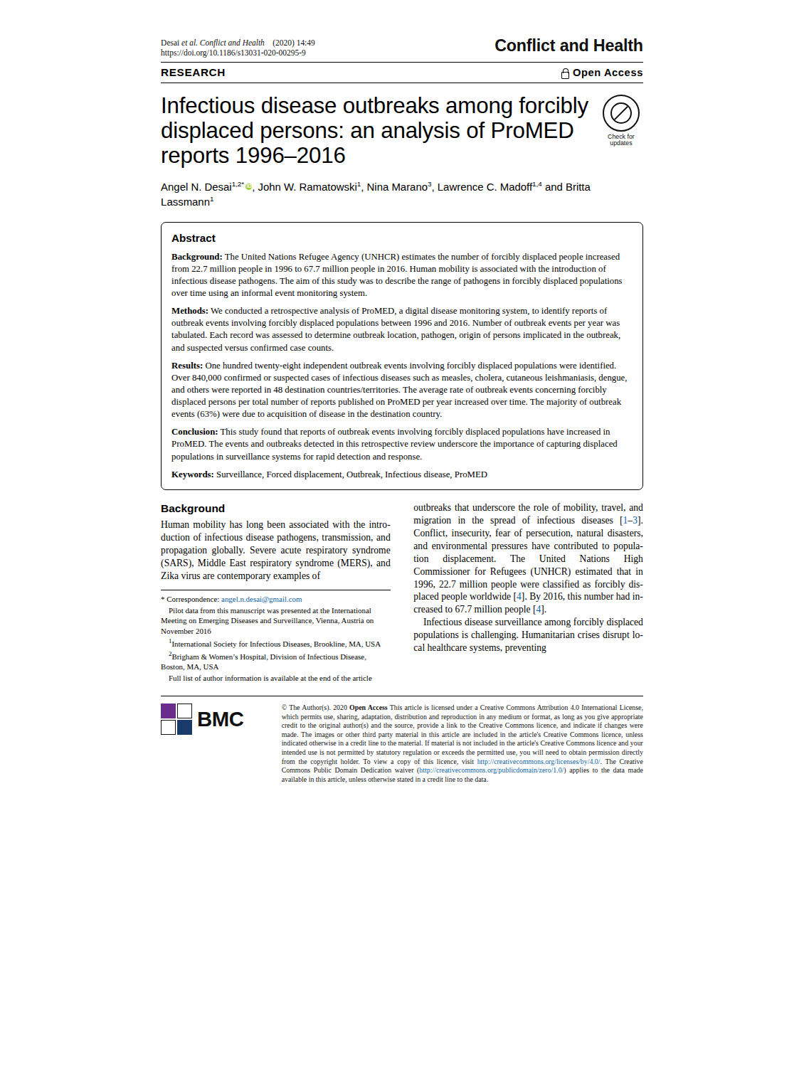Desai et al. Conflict and Health (2020) 14:49
https://doi.org/10.1186/s13031-020-00295-9
Conflict and Health
Research
Open Access
Infectious disease outbreaks among forcibly displaced persons: an analysis of ProMED reports 1996–2016
Check for
updates
Angel N. Desai1,2* , John W. Ramatowski1, Nina Marano3, Lawrence C. Madoff1,4 and Britta Lassmann1
Abstract
Background: The United Nations Refugee Agency (UNHCR) estimates the number of forcibly displaced people increased from 22.7 million people in 1996 to 67.7 million people in 2016. Human mobility is associated with the introduction of infectious disease pathogens. The aim of this study was to describe the range of pathogens in forcibly displaced populations over time using an informal event monitoring system.
Methods: We conducted a retrospective analysis of ProMED, a digital disease monitoring system, to identify reports of outbreak events involving forcibly displaced populations between 1996 and 2016. Number of outbreak events per year was tabulated. Each record was assessed to determine outbreak location, pathogen, origin of persons implicated in the outbreak, and suspected versus confirmed case counts.
Results: One hundred twenty-eight independent outbreak events involving forcibly displaced populations were identified. Over 840,000 confirmed or suspected cases of infectious diseases such as measles, cholera, cutaneous leishmaniasis, dengue, and others were reported in 48 destination countries/territories. The average rate of outbreak events concerning forcibly displaced persons per total number of reports published on ProMED per year increased over time. The majority of outbreak events (63%) were due to acquisition of disease in the destination country.
Conclusion: This study found that reports of outbreak events involving forcibly displaced populations have increased in ProMED. The events and outbreaks detected in this retrospective review underscore the importance of capturing displaced populations in surveillance systems for rapid detection and response.
Keywords: Surveillance, Forced displacement, Outbreak, Infectious disease, ProMED
Background
Human mobility has long been associated with the introduction of infectious disease pathogens, transmission, and propagation globally. Severe acute respiratory syndrome (SARS), Middle East respiratory syndrome (MERS), and Zika virus are contemporary examples of
* Correspondence: angel.n.desai@gmail.com
Pilot data from this manuscript was presented at the International Meeting on Emerging Diseases and Surveillance, Vienna, Austria on November 2016
1International Society for Infectious Diseases, Brookline, MA, USA
2Brigham & Women’s Hospital, Division of Infectious Disease, Boston, MA, USA
Full list of author information is available at the end of the article
outbreaks that underscore the role of mobility, travel, and migration in the spread of infectious diseases [1–3]. Conflict, insecurity, fear of persecution, natural disasters, and environmental pressures have contributed to population displacement. The United Nations High Commissioner for Refugees (UNHCR) estimated that in 1996, 22.7 million people were classified as forcibly displaced people worldwide [4]. By 2016, this number had increased to 67.7 million people [4].
Infectious disease surveillance among forcibly displaced populations is challenging. Humanitarian crises disrupt local healthcare systems, preventing
BMC
© The Author(s). 2020 Open Access This article is licensed under a Creative Commons Attribution 4.0 International License, which permits use, sharing, adaptation, distribution and reproduction in any medium or format, as long as you give appropriate credit to the original author(s) and the source, provide a link to the Creative Commons licence, and indicate if changes were made. The images or other third party material in this article are included in the article's Creative Commons licence, unless indicated otherwise in a credit line to the material. If material is not included in the article's Creative Commons licence and your intended use is not permitted by statutory regulation or exceeds the permitted use, you will need to obtain permission directly from the copyright holder. To view a copy of this licence, visit http://creativecommons.org/licenses/by/4.0/. The Creative Commons Public Domain Dedication waiver (http://creativecommons.org/publicdomain/zero/1.0/) applies to the data made available in this article, unless otherwise stated in a credit line to the data.